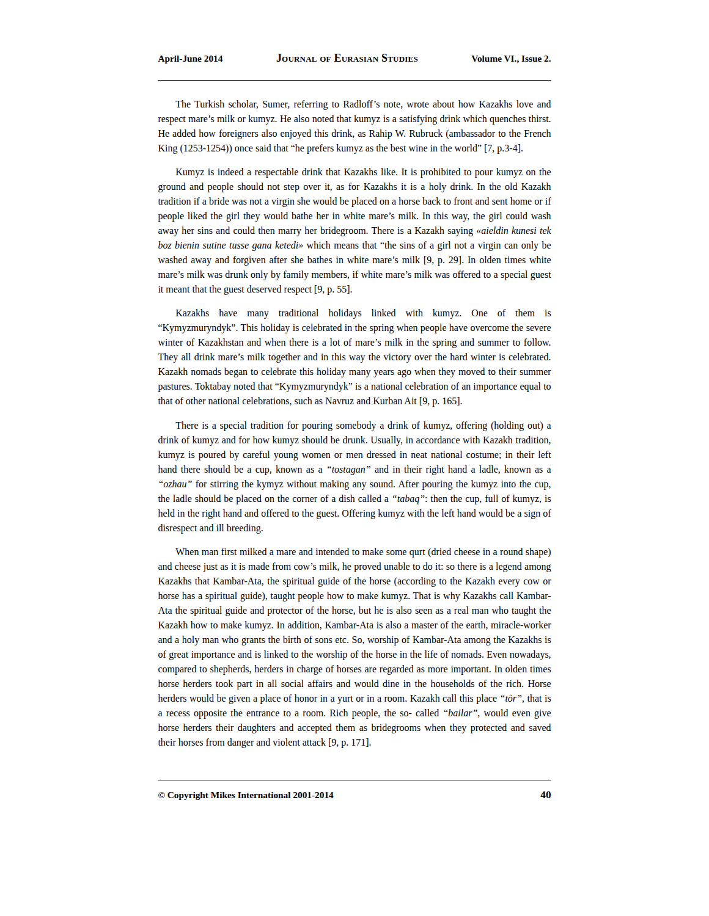April-June 2014
Journal of Eurasian Studies
Volume VI., Issue 2.
The Turkish scholar, Sumer, referring to Radloff’s note, wrote about how Kazakhs love and respect mare’s milk or kumyz. He also noted that kumyz is a satisfying drink which quenches thirst. He added how foreigners also enjoyed this drink, as Rahip W. Rubruck (ambassador to the French King (1253-1254)) once said that “he prefers kumyz as the best wine in the world” [7, p.3-4].
Kumyz is indeed a respectable drink that Kazakhs like. It is prohibited to pour kumyz on the ground and people should not step over it, as for Kazakhs it is a holy drink. In the old Kazakh tradition if a bride was not a virgin she would be placed on a horse back to front and sent home or if people liked the girl they would bathe her in white mare’s milk. In this way, the girl could wash away her sins and could then marry her bridegroom. There is a Kazakh saying «aieldin kunesi tek boz bienin sutine tusse gana ketedi» which means that “the sins of a girl not a virgin can only be washed away and forgiven after she bathes in white mare’s milk [9, p. 29]. In olden times white mare’s milk was drunk only by family members, if white mare’s milk was offered to a special guest it meant that the guest deserved respect [9, p. 55].
Kazakhs have many traditional holidays linked with kumyz. One of them is “Kymyzmuryndyk”. This holiday is celebrated in the spring when people have overcome the severe winter of Kazakhstan and when there is a lot of mare’s milk in the spring and summer to follow. They all drink mare’s milk together and in this way the victory over the hard winter is celebrated. Kazakh nomads began to celebrate this holiday many years ago when they moved to their summer pastures. Toktabay noted that “Kymyzmuryndyk” is a national celebration of an importance equal to that of other national celebrations, such as Navruz and Kurban Ait [9, p. 165].
There is a special tradition for pouring somebody a drink of kumyz, offering (holding out) a drink of kumyz and for how kumyz should be drunk. Usually, in accordance with Kazakh tradition, kumyz is poured by careful young women or men dressed in neat national costume; in their left hand there should be a cup, known as a “tostagan” and in their right hand a ladle, known as a “ozhau” for stirring the kymyz without making any sound. After pouring the kumyz into the cup, the ladle should be placed on the corner of a dish called a “tabaq”: then the cup, full of kumyz, is held in the right hand and offered to the guest. Offering kumyz with the left hand would be a sign of disrespect and ill breeding.
When man first milked a mare and intended to make some qurt (dried cheese in a round shape) and cheese just as it is made from cow’s milk, he proved unable to do it: so there is a legend among Kazakhs that Kambar-Ata, the spiritual guide of the horse (according to the Kazakh every cow or horse has a spiritual guide), taught people how to make kumyz. That is why Kazakhs call Kambar-Ata the spiritual guide and protector of the horse, but he is also seen as a real man who taught the Kazakh how to make kumyz. In addition, Kambar-Ata is also a master of the earth, miracle-worker and a holy man who grants the birth of sons etc. So, worship of Kambar-Ata among the Kazakhs is of great importance and is linked to the worship of the horse in the life of nomads. Even nowadays, compared to shepherds, herders in charge of horses are regarded as more important. In olden times horse herders took part in all social affairs and would dine in the households of the rich. Horse herders would be given a place of honor in a yurt or in a room. Kazakh call this place “tör”, that is a recess opposite the entrance to a room. Rich people, the so- called “bailar”, would even give horse herders their daughters and accepted them as bridegrooms when they protected and saved their horses from danger and violent attack [9, p. 171].
© Copyright Mikes International 2001-2014
40